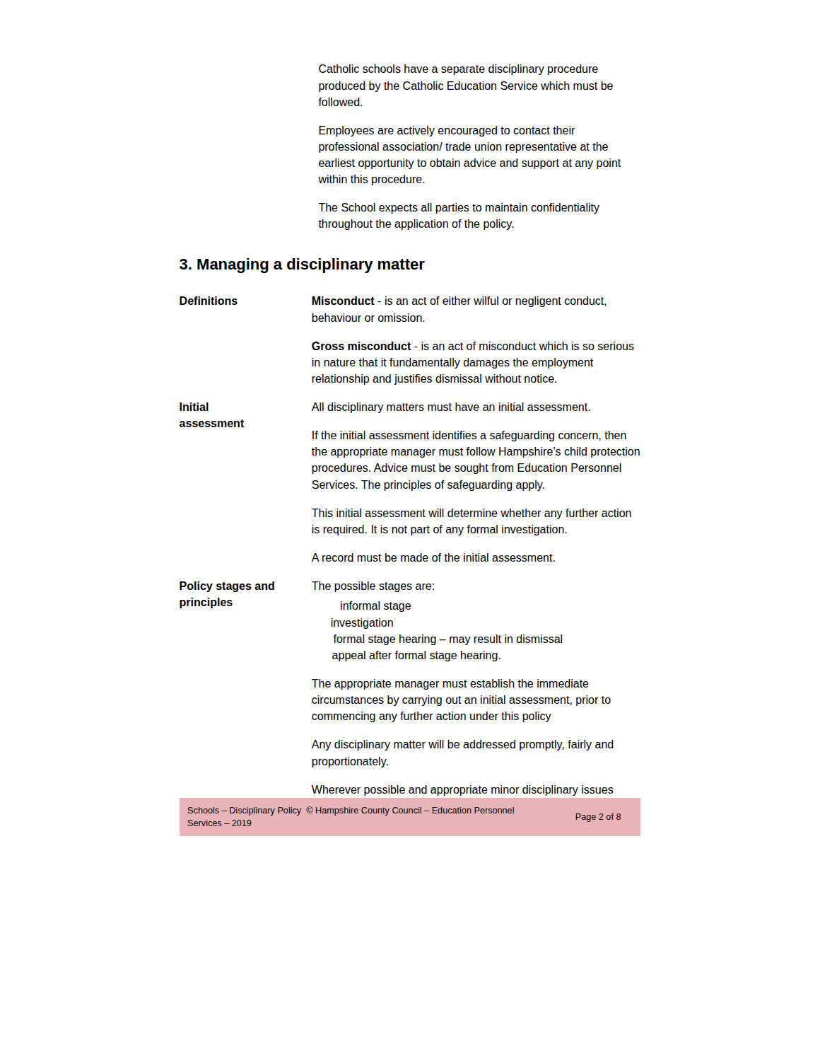Catholic schools have a separate disciplinary procedure produced by the Catholic Education Service which must be followed.
Employees are actively encouraged to contact their professional association/ trade union representative at the earliest opportunity to obtain advice and support at any point within this procedure.
The School expects all parties to maintain confidentiality throughout the application of the policy.
3. Managing a disciplinary matter
| Definitions | Misconduct - is an act of either wilful or negligent conduct, behaviour or omission. Gross misconduct - is an act of misconduct which is so serious in nature that it fundamentally damages the employment relationship and justifies dismissal without notice. |
| Initial assessment | All disciplinary matters must have an initial assessment. If the initial assessment identifies a safeguarding concern, then the appropriate manager must follow Hampshire’s child protection procedures. Advice must be sought from Education Personnel Services. The principles of safeguarding apply. This initial assessment will determine whether any further action is required. It is not part of any formal investigation. A record must be made of the initial assessment. |
| Policy stages and principles | The possible stages are: informal stage investigation formal stage hearing – may result in dismissal appeal after formal stage hearing. The appropriate manager must establish the immediate circumstances by carrying out an initial assessment, prior to commencing any further action under this policy Any disciplinary matter will be addressed promptly, fairly and proportionately. Wherever possible and appropriate minor disciplinary issues should be dealt with informally. |
| Schools – Disciplinary Policy © Hampshire County Council – Education Personnel Services – 2019 | | Page 2 of 8 |